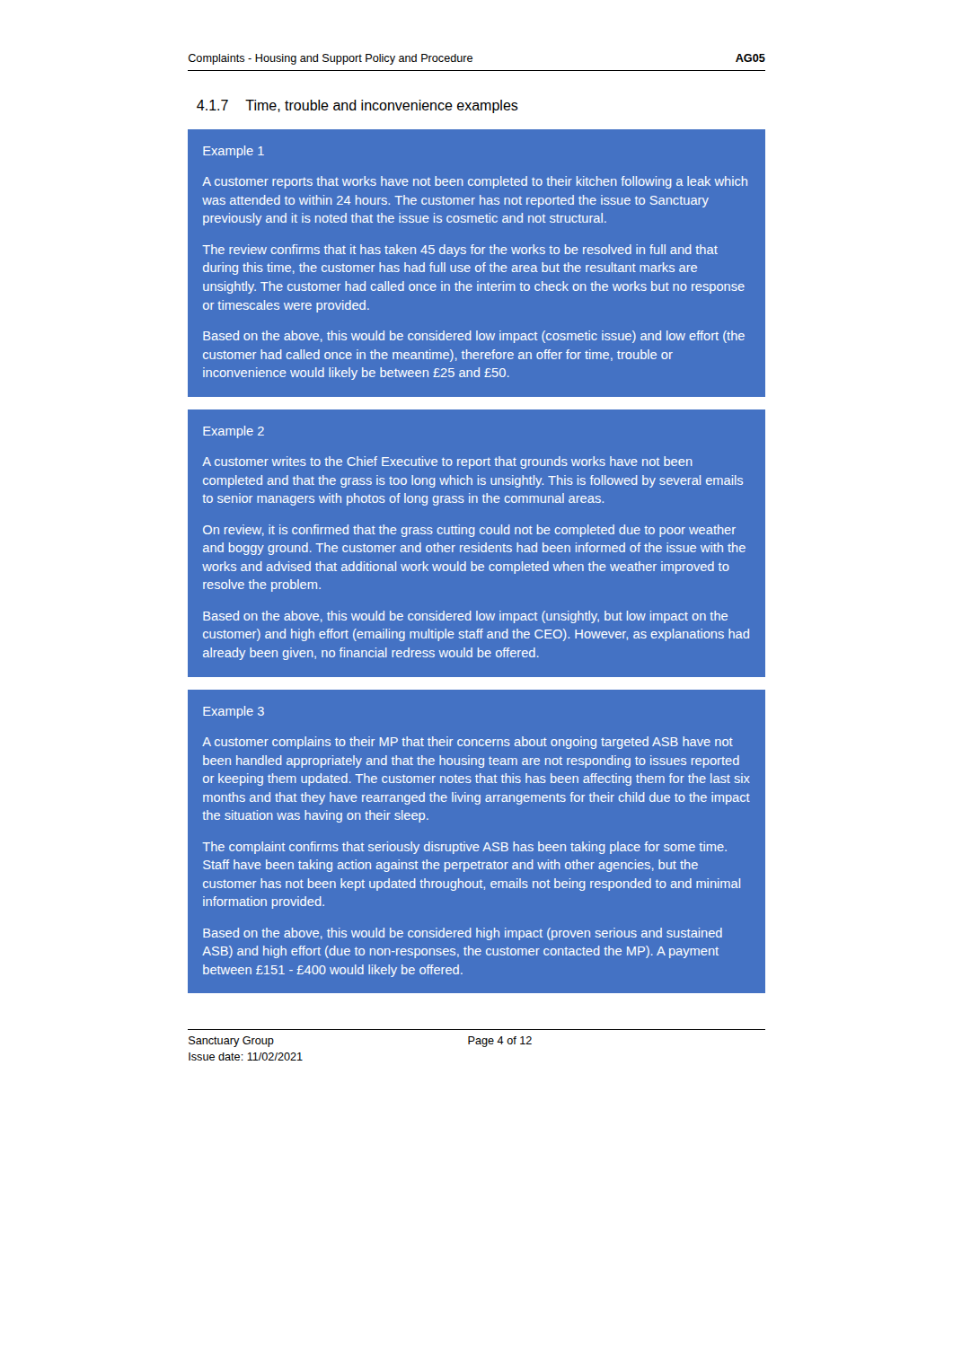Complaints - Housing and Support Policy and Procedure AG05
4.1.7 Time, trouble and inconvenience examples
Example 1
A customer reports that works have not been completed to their kitchen following a leak which was attended to within 24 hours. The customer has not reported the issue to Sanctuary previously and it is noted that the issue is cosmetic and not structural.
The review confirms that it has taken 45 days for the works to be resolved in full and that during this time, the customer has had full use of the area but the resultant marks are unsightly. The customer had called once in the interim to check on the works but no response or timescales were provided.
Based on the above, this would be considered low impact (cosmetic issue) and low effort (the customer had called once in the meantime), therefore an offer for time, trouble or inconvenience would likely be between £25 and £50.
Example 2
A customer writes to the Chief Executive to report that grounds works have not been completed and that the grass is too long which is unsightly. This is followed by several emails to senior managers with photos of long grass in the communal areas.
On review, it is confirmed that the grass cutting could not be completed due to poor weather and boggy ground. The customer and other residents had been informed of the issue with the works and advised that additional work would be completed when the weather improved to resolve the problem.
Based on the above, this would be considered low impact (unsightly, but low impact on the customer) and high effort (emailing multiple staff and the CEO). However, as explanations had already been given, no financial redress would be offered.
Example 3
A customer complains to their MP that their concerns about ongoing targeted ASB have not been handled appropriately and that the housing team are not responding to issues reported or keeping them updated. The customer notes that this has been affecting them for the last six months and that they have rearranged the living arrangements for their child due to the impact the situation was having on their sleep.
The complaint confirms that seriously disruptive ASB has been taking place for some time. Staff have been taking action against the perpetrator and with other agencies, but the customer has not been kept updated throughout, emails not being responded to and minimal information provided.
Based on the above, this would be considered high impact (proven serious and sustained ASB) and high effort (due to non-responses, the customer contacted the MP). A payment between £151 - £400 would likely be offered.
Sanctuary Group
Issue date: 11/02/2021
Page 4 of 12